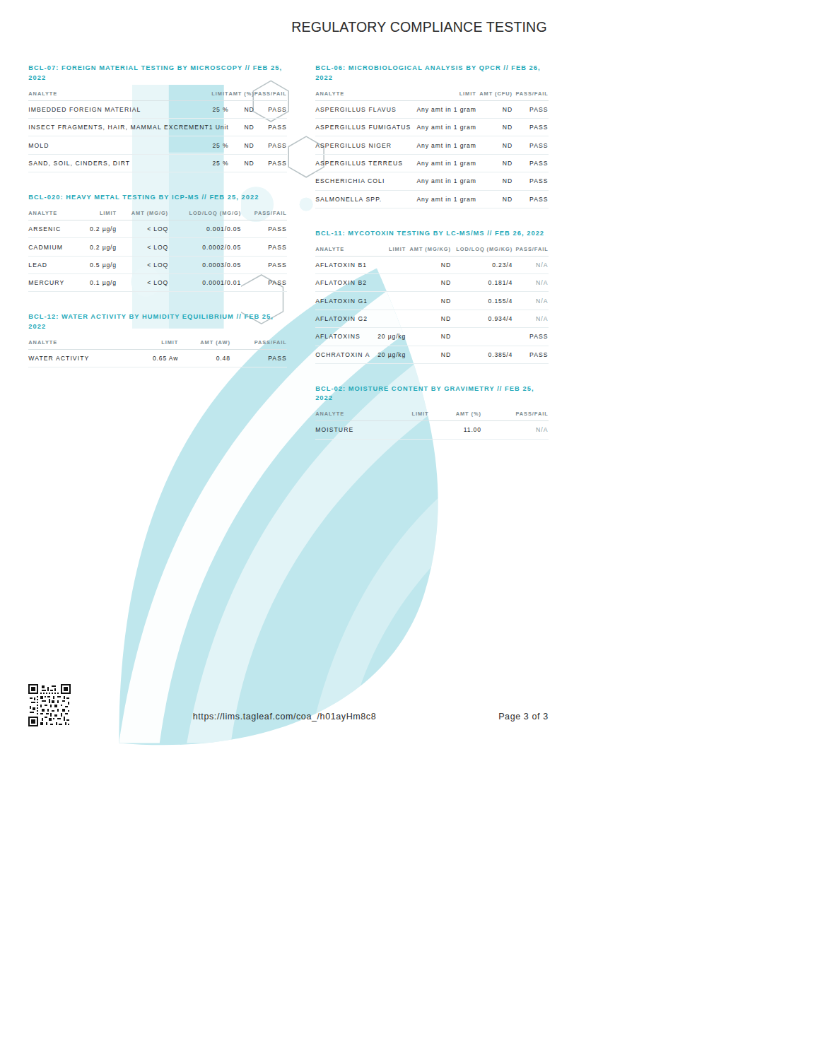REGULATORY COMPLIANCE TESTING
BCL-07: FOREIGN MATERIAL TESTING BY MICROSCOPY // FEB 25, 2022
| ANALYTE | LIMIT | AMT (%) | PASS/FAIL |
| --- | --- | --- | --- |
| IMBEDDED FOREIGN MATERIAL | 25 % | ND | PASS |
| INSECT FRAGMENTS, HAIR, MAMMAL EXCREMENT | 1 Unit | ND | PASS |
| MOLD | 25 % | ND | PASS |
| SAND, SOIL, CINDERS, DIRT | 25 % | ND | PASS |
BCL-020: HEAVY METAL TESTING BY ICP-MS // FEB 25, 2022
| ANALYTE | LIMIT | AMT (µg/g) | LOD/LOQ (µg/g) | PASS/FAIL |
| --- | --- | --- | --- | --- |
| ARSENIC | 0.2 µg/g | < LOQ | 0.001/0.05 | PASS |
| CADMIUM | 0.2 µg/g | < LOQ | 0.0002/0.05 | PASS |
| LEAD | 0.5 µg/g | < LOQ | 0.0003/0.05 | PASS |
| MERCURY | 0.1 µg/g | < LOQ | 0.0001/0.01 | PASS |
BCL-12: WATER ACTIVITY BY HUMIDITY EQUILIBRIUM // FEB 25, 2022
| ANALYTE | LIMIT | AMT (Aw) | PASS/FAIL |
| --- | --- | --- | --- |
| WATER ACTIVITY | 0.65 Aw | 0.48 | PASS |
BCL-06: MICROBIOLOGICAL ANALYSIS BY QPCR // FEB 26, 2022
| ANALYTE | LIMIT | AMT (CFU) | PASS/FAIL |
| --- | --- | --- | --- |
| ASPERGILLUS FLAVUS | Any amt in 1 gram | ND | PASS |
| ASPERGILLUS FUMIGATUS | Any amt in 1 gram | ND | PASS |
| ASPERGILLUS NIGER | Any amt in 1 gram | ND | PASS |
| ASPERGILLUS TERREUS | Any amt in 1 gram | ND | PASS |
| ESCHERICHIA COLI | Any amt in 1 gram | ND | PASS |
| SALMONELLA SPP. | Any amt in 1 gram | ND | PASS |
BCL-11: MYCOTOXIN TESTING BY LC-MS/MS // FEB 26, 2022
| ANALYTE | LIMIT | AMT (µg/kg) | LOD/LOQ (µg/kg) | PASS/FAIL |
| --- | --- | --- | --- | --- |
| AFLATOXIN B1 | | ND | 0.23/4 | N/A |
| AFLATOXIN B2 | | ND | 0.181/4 | N/A |
| AFLATOXIN G1 | | ND | 0.155/4 | N/A |
| AFLATOXIN G2 | | ND | 0.934/4 | N/A |
| AFLATOXINS | 20 µg/kg | ND | | PASS |
| OCHRATOXIN A | 20 µg/kg | ND | 0.385/4 | PASS |
BCL-02: MOISTURE CONTENT BY GRAVIMETRY // FEB 25, 2022
| ANALYTE | LIMIT | AMT (%) | PASS/FAIL |
| --- | --- | --- | --- |
| MOISTURE | | 11.00 | N/A |
https://lims.tagleaf.com/coa_/h01ayHm8c8
Page 3 of 3